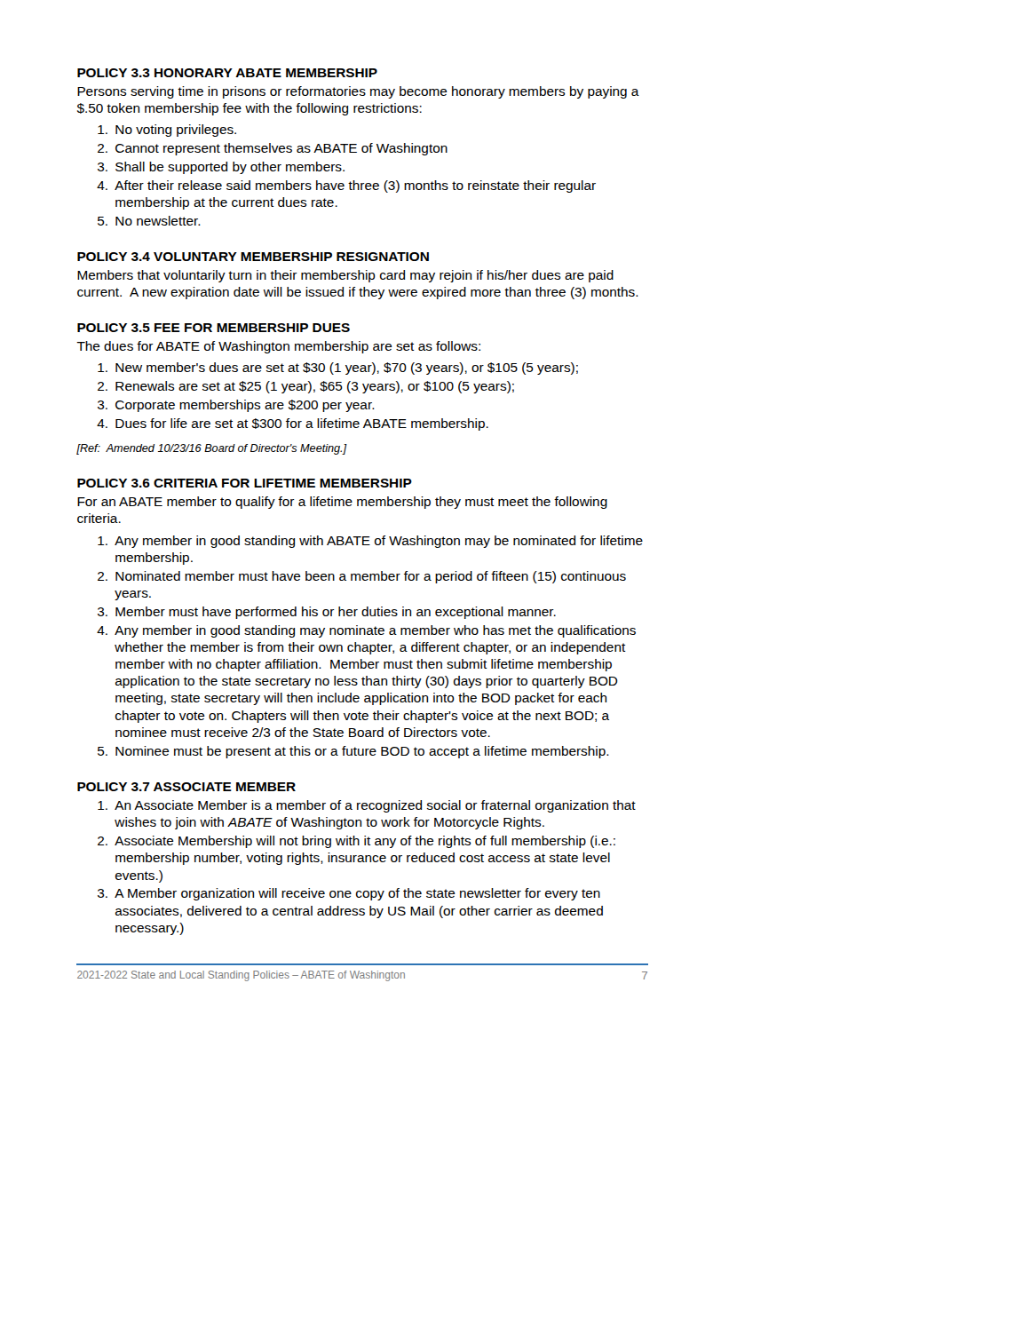Policy 3.3 Honorary ABATE Membership
Persons serving time in prisons or reformatories may become honorary members by paying a $.50 token membership fee with the following restrictions:
No voting privileges.
Cannot represent themselves as ABATE of Washington
Shall be supported by other members.
After their release said members have three (3) months to reinstate their regular membership at the current dues rate.
No newsletter.
Policy 3.4 Voluntary Membership Resignation
Members that voluntarily turn in their membership card may rejoin if his/her dues are paid current. A new expiration date will be issued if they were expired more than three (3) months.
Policy 3.5 Fee for Membership Dues
The dues for ABATE of Washington membership are set as follows:
New member's dues are set at $30 (1 year), $70 (3 years), or $105 (5 years);
Renewals are set at $25 (1 year), $65 (3 years), or $100 (5 years);
Corporate memberships are $200 per year.
Dues for life are set at $300 for a lifetime ABATE membership.
[Ref: Amended 10/23/16 Board of Director's Meeting.]
Policy 3.6 Criteria for Lifetime Membership
For an ABATE member to qualify for a lifetime membership they must meet the following criteria.
Any member in good standing with ABATE of Washington may be nominated for lifetime membership.
Nominated member must have been a member for a period of fifteen (15) continuous years.
Member must have performed his or her duties in an exceptional manner.
Any member in good standing may nominate a member who has met the qualifications whether the member is from their own chapter, a different chapter, or an independent member with no chapter affiliation. Member must then submit lifetime membership application to the state secretary no less than thirty (30) days prior to quarterly BOD meeting, state secretary will then include application into the BOD packet for each chapter to vote on. Chapters will then vote their chapter's voice at the next BOD; a nominee must receive 2/3 of the State Board of Directors vote.
Nominee must be present at this or a future BOD to accept a lifetime membership.
Policy 3.7 Associate Member
An Associate Member is a member of a recognized social or fraternal organization that wishes to join with ABATE of Washington to work for Motorcycle Rights.
Associate Membership will not bring with it any of the rights of full membership (i.e.: membership number, voting rights, insurance or reduced cost access at state level events.)
A Member organization will receive one copy of the state newsletter for every ten associates, delivered to a central address by US Mail (or other carrier as deemed necessary.)
2021-2022 State and Local Standing Policies – ABATE of Washington
7